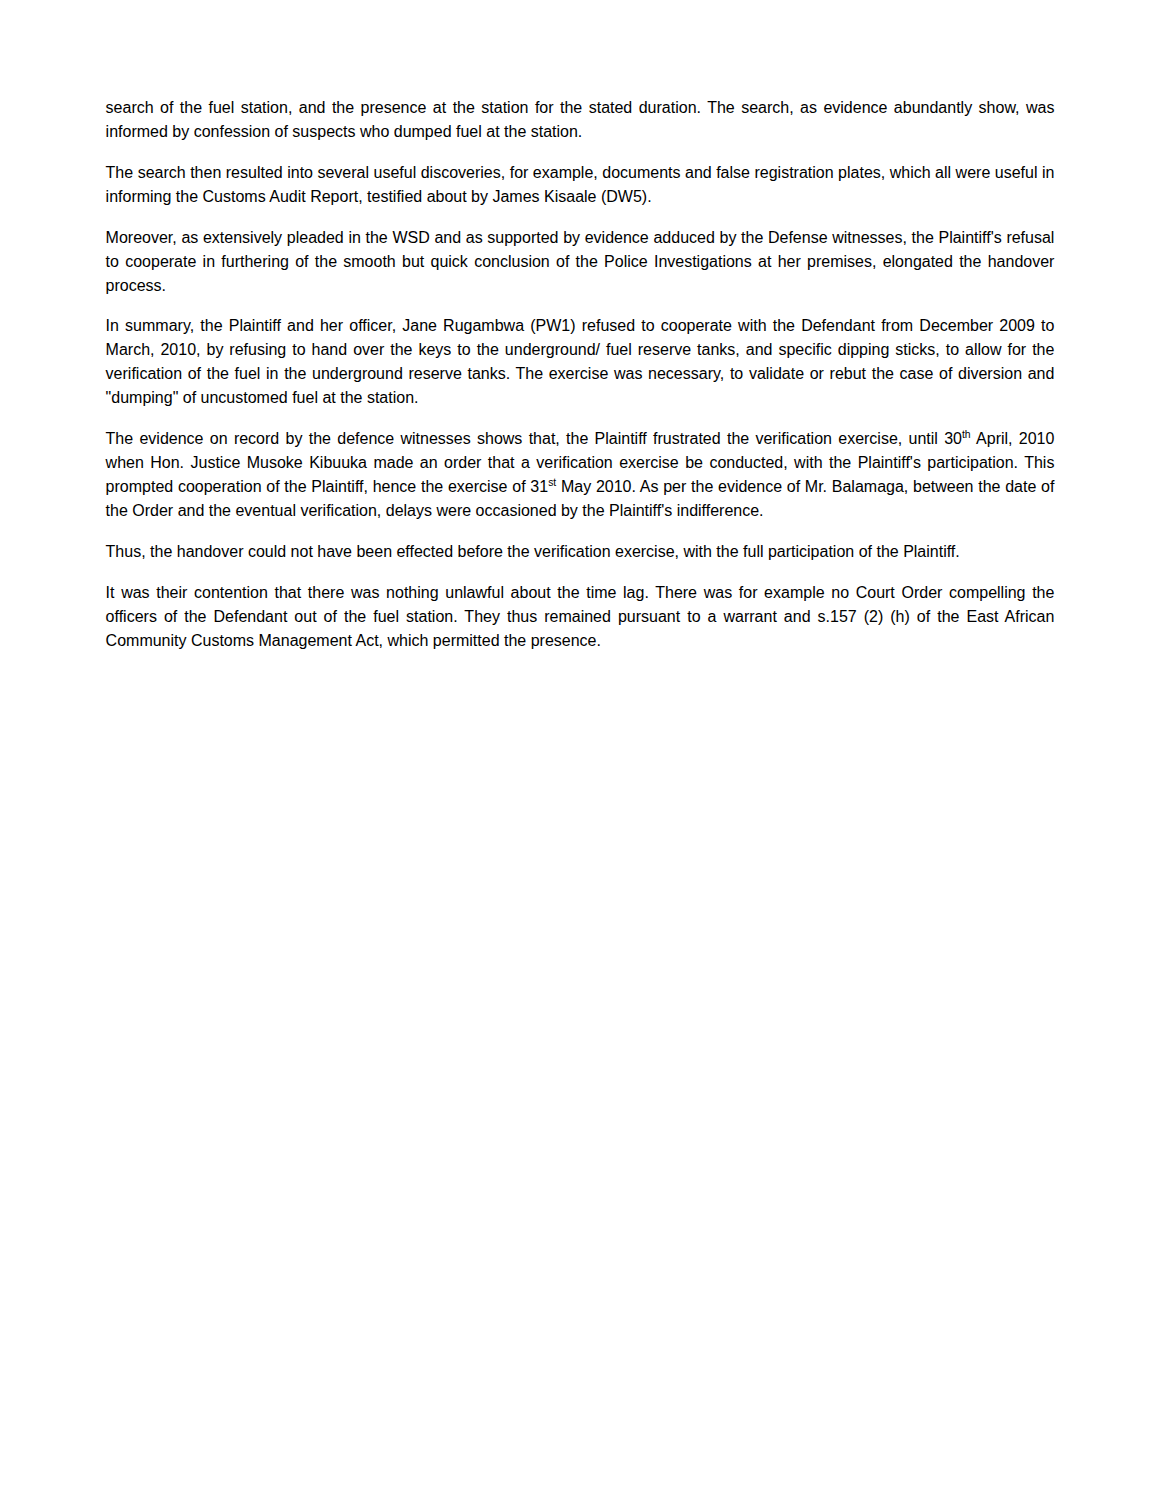search of the fuel station, and the presence at the station for the stated duration. The search, as evidence abundantly show, was informed by confession of suspects who dumped fuel at the station.
The search then resulted into several useful discoveries, for example, documents and false registration plates, which all were useful in informing the Customs Audit Report, testified about by James Kisaale (DW5).
Moreover, as extensively pleaded in the WSD and as supported by evidence adduced by the Defense witnesses, the Plaintiff's refusal to cooperate in furthering of the smooth but quick conclusion of the Police Investigations at her premises, elongated the handover process.
In summary, the Plaintiff and her officer, Jane Rugambwa (PW1) refused to cooperate with the Defendant from December 2009 to March, 2010, by refusing to hand over the keys to the underground/ fuel reserve tanks, and specific dipping sticks, to allow for the verification of the fuel in the underground reserve tanks. The exercise was necessary, to validate or rebut the case of diversion and "dumping" of uncustomed fuel at the station.
The evidence on record by the defence witnesses shows that, the Plaintiff frustrated the verification exercise, until 30th April, 2010 when Hon. Justice Musoke Kibuuka made an order that a verification exercise be conducted, with the Plaintiff's participation. This prompted cooperation of the Plaintiff, hence the exercise of 31st May 2010. As per the evidence of Mr. Balamaga, between the date of the Order and the eventual verification, delays were occasioned by the Plaintiff's indifference.
Thus, the handover could not have been effected before the verification exercise, with the full participation of the Plaintiff.
It was their contention that there was nothing unlawful about the time lag. There was for example no Court Order compelling the officers of the Defendant out of the fuel station. They thus remained pursuant to a warrant and s.157 (2) (h) of the East African Community Customs Management Act, which permitted the presence.